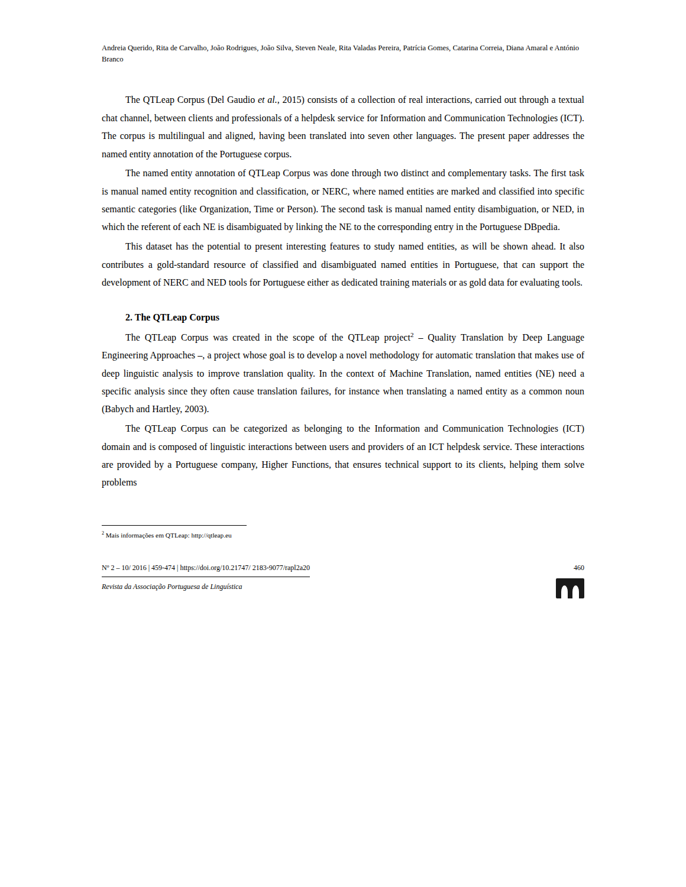Andreia Querido, Rita de Carvalho, João Rodrigues, João Silva, Steven Neale, Rita Valadas Pereira, Patrícia Gomes, Catarina Correia, Diana Amaral e António Branco
The QTLeap Corpus (Del Gaudio et al., 2015) consists of a collection of real interactions, carried out through a textual chat channel, between clients and professionals of a helpdesk service for Information and Communication Technologies (ICT). The corpus is multilingual and aligned, having been translated into seven other languages. The present paper addresses the named entity annotation of the Portuguese corpus.
The named entity annotation of QTLeap Corpus was done through two distinct and complementary tasks. The first task is manual named entity recognition and classification, or NERC, where named entities are marked and classified into specific semantic categories (like Organization, Time or Person). The second task is manual named entity disambiguation, or NED, in which the referent of each NE is disambiguated by linking the NE to the corresponding entry in the Portuguese DBpedia.
This dataset has the potential to present interesting features to study named entities, as will be shown ahead. It also contributes a gold-standard resource of classified and disambiguated named entities in Portuguese, that can support the development of NERC and NED tools for Portuguese either as dedicated training materials or as gold data for evaluating tools.
2. The QTLeap Corpus
The QTLeap Corpus was created in the scope of the QTLeap project2 – Quality Translation by Deep Language Engineering Approaches –, a project whose goal is to develop a novel methodology for automatic translation that makes use of deep linguistic analysis to improve translation quality. In the context of Machine Translation, named entities (NE) need a specific analysis since they often cause translation failures, for instance when translating a named entity as a common noun (Babych and Hartley, 2003).
The QTLeap Corpus can be categorized as belonging to the Information and Communication Technologies (ICT) domain and is composed of linguistic interactions between users and providers of an ICT helpdesk service. These interactions are provided by a Portuguese company, Higher Functions, that ensures technical support to its clients, helping them solve problems
2 Mais informações em QTLeap: http://qtleap.eu
Nº 2 – 10/ 2016 | 459-474 | https://doi.org/10.21747/ 2183-9077/rapl2a20
Revista da Associação Portuguesa de Linguística
460